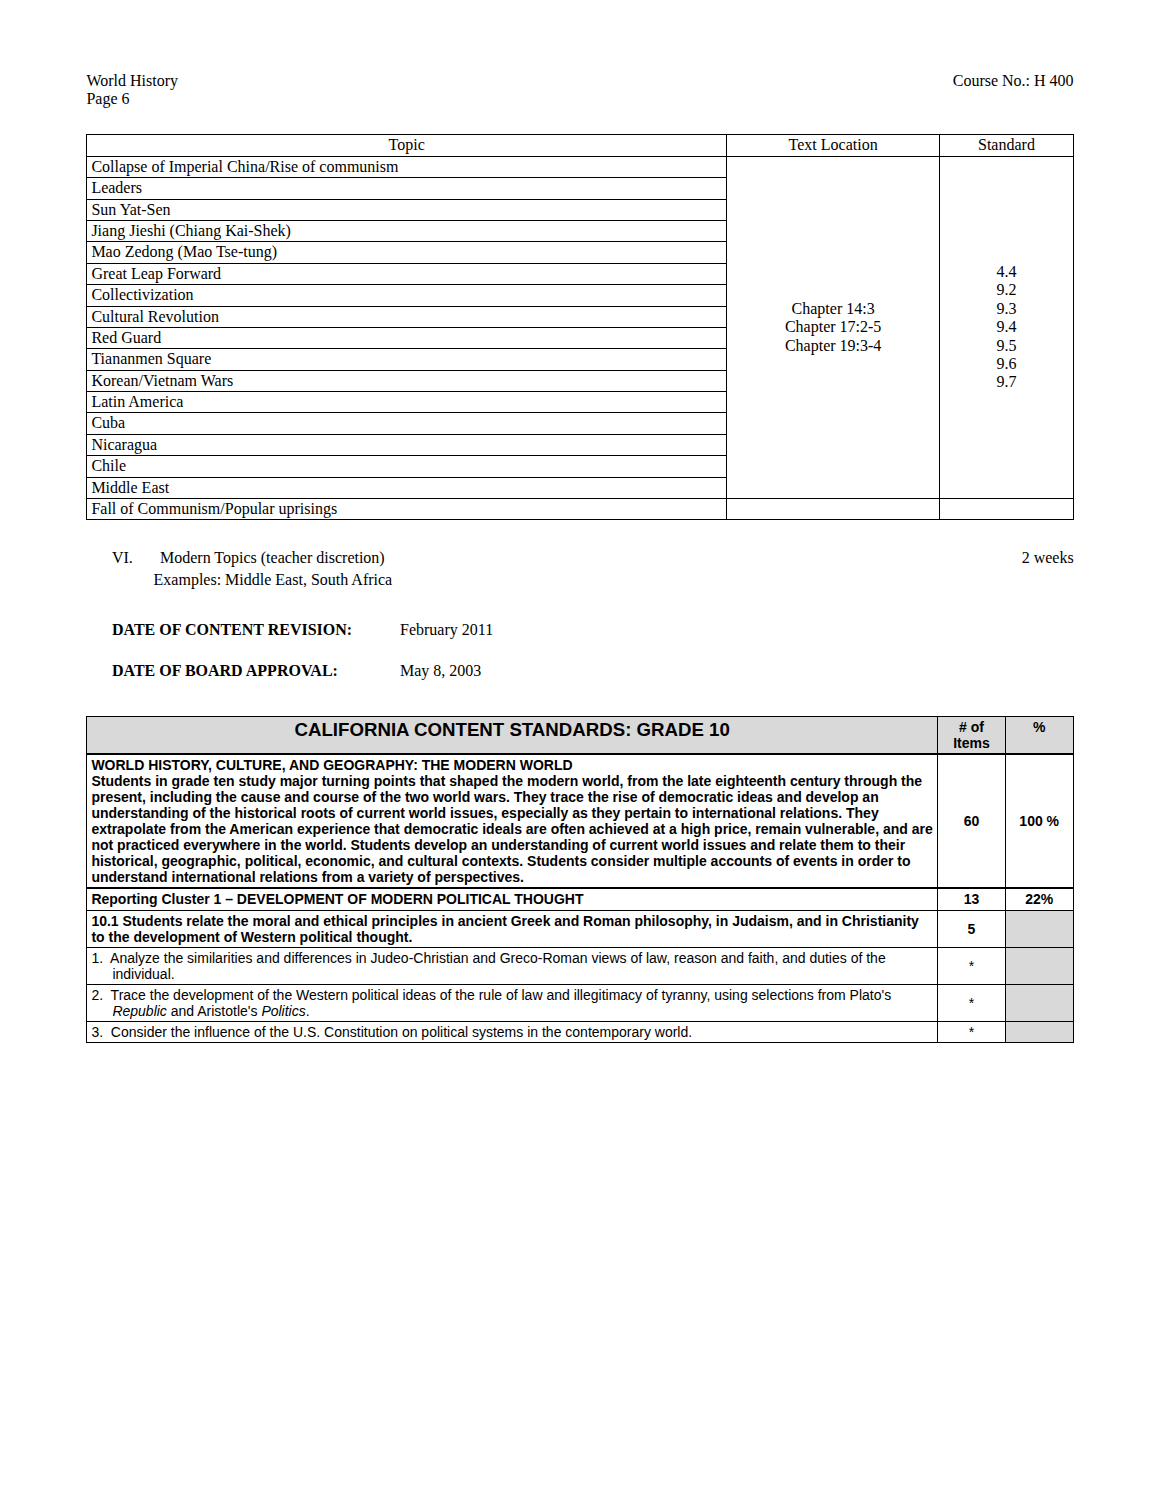World History
Page 6
Course No.: H 400
| Topic | Text Location | Standard |
| --- | --- | --- |
| Collapse of Imperial China/Rise of communism | Chapter 14:3 Chapter 17:2-5 Chapter 19:3-4 | 4.4 9.2 9.3 9.4 9.5 9.6 9.7 |
| Leaders |
| Sun Yat-Sen |
| Jiang Jieshi (Chiang Kai-Shek) |
| Mao Zedong (Mao Tse-tung) |
| Great Leap Forward |
| Collectivization |
| Cultural Revolution |
| Red Guard |
| Tiananmen Square |
| Korean/Vietnam Wars |
| Latin America |
| Cuba |
| Nicaragua |
| Chile |
| Middle East |
| Fall of Communism/Popular uprisings | | |
VI.
Modern Topics (teacher discretion)
2 weeks
Examples: Middle East, South Africa
DATE OF CONTENT REVISION:
February 2011
DATE OF BOARD APPROVAL:
May 8, 2003
| CALIFORNIA CONTENT STANDARDS: GRADE 10 | # of Items | % |
| WORLD HISTORY, CULTURE, AND GEOGRAPHY: THE MODERN WORLD Students in grade ten study major turning points that shaped the modern world, from the late eighteenth century through the present, including the cause and course of the two world wars. They trace the rise of democratic ideas and develop an understanding of the historical roots of current world issues, especially as they pertain to international relations. They extrapolate from the American experience that democratic ideals are often achieved at a high price, remain vulnerable, and are not practiced everywhere in the world. Students develop an understanding of current world issues and relate them to their historical, geographic, political, economic, and cultural contexts. Students consider multiple accounts of events in order to understand international relations from a variety of perspectives. | 60 | 100 % |
| Reporting Cluster 1 – DEVELOPMENT OF MODERN POLITICAL THOUGHT | 13 | 22% |
| 10.1 Students relate the moral and ethical principles in ancient Greek and Roman philosophy, in Judaism, and in Christianity to the development of Western political thought. | 5 | |
| 1. Analyze the similarities and differences in Judeo-Christian and Greco-Roman views of law, reason and faith, and duties of the individual. | * | |
| 2. Trace the development of the Western political ideas of the rule of law and illegitimacy of tyranny, using selections from Plato's Republic and Aristotle's Politics . | * | |
| 3. Consider the influence of the U.S. Constitution on political systems in the contemporary world. | * | |